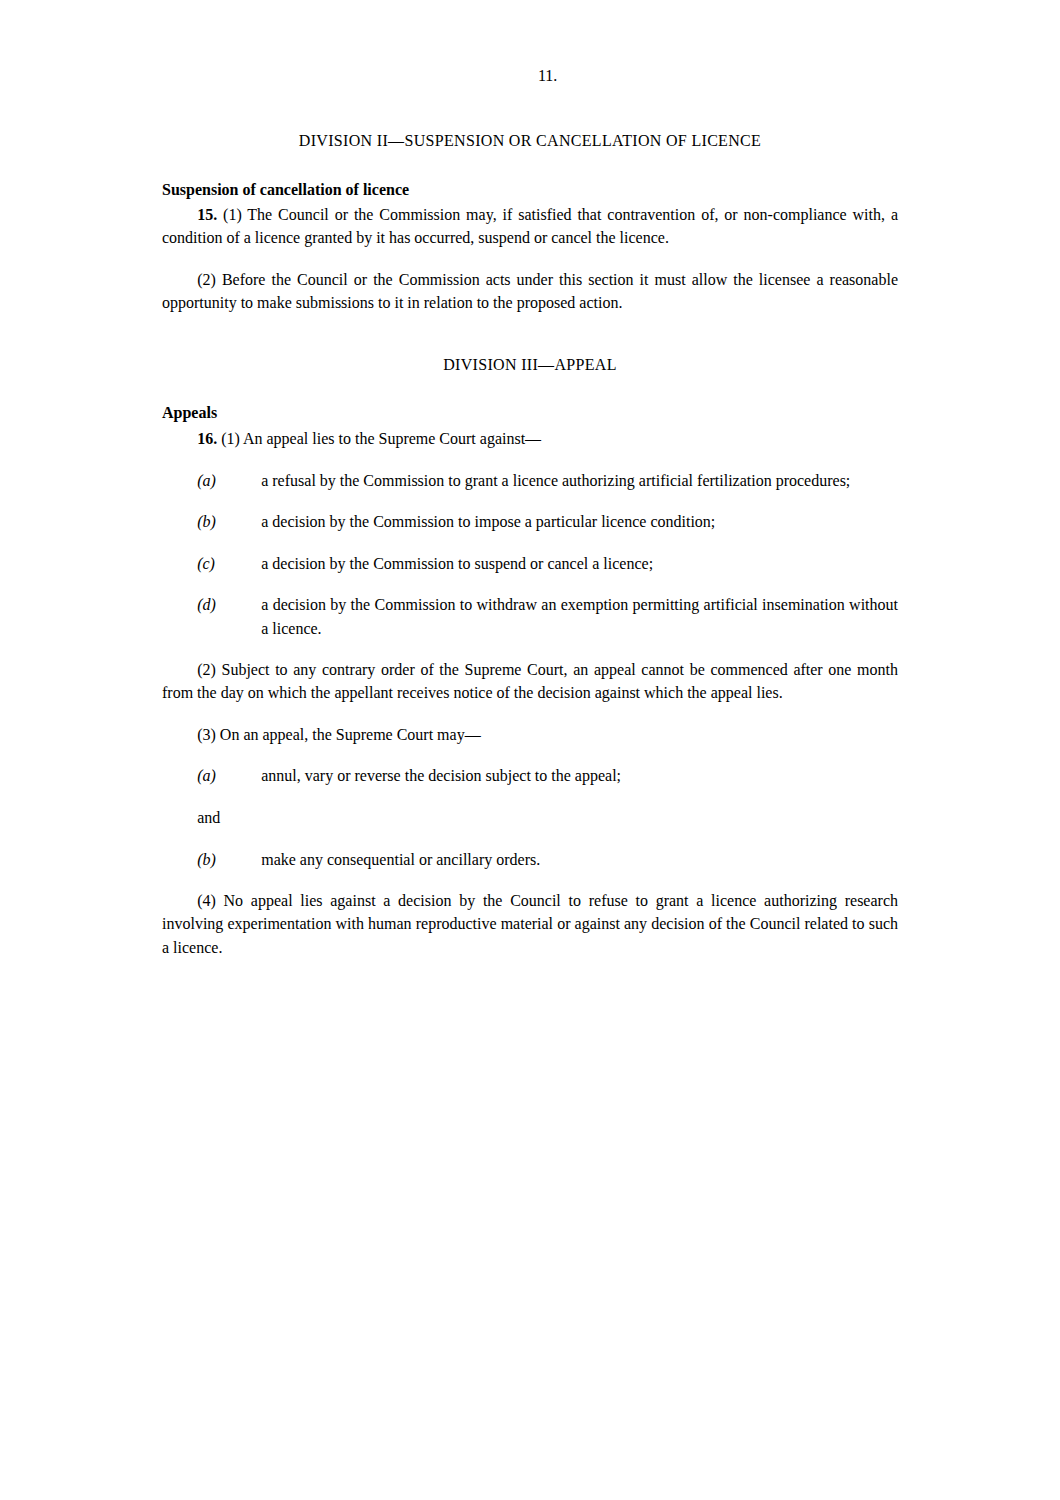11.
Division II—Suspension or Cancellation of Licence
Suspension of cancellation of licence
15. (1) The Council or the Commission may, if satisfied that contravention of, or non-compliance with, a condition of a licence granted by it has occurred, suspend or cancel the licence.
(2) Before the Council or the Commission acts under this section it must allow the licensee a reasonable opportunity to make submissions to it in relation to the proposed action.
Division III—Appeal
Appeals
16. (1) An appeal lies to the Supreme Court against—
(a) a refusal by the Commission to grant a licence authorizing artificial fertilization procedures;
(b) a decision by the Commission to impose a particular licence condition;
(c) a decision by the Commission to suspend or cancel a licence;
(d) a decision by the Commission to withdraw an exemption permitting artificial insemination without a licence.
(2) Subject to any contrary order of the Supreme Court, an appeal cannot be commenced after one month from the day on which the appellant receives notice of the decision against which the appeal lies.
(3) On an appeal, the Supreme Court may—
(a) annul, vary or reverse the decision subject to the appeal;
and
(b) make any consequential or ancillary orders.
(4) No appeal lies against a decision by the Council to refuse to grant a licence authorizing research involving experimentation with human reproductive material or against any decision of the Council related to such a licence.